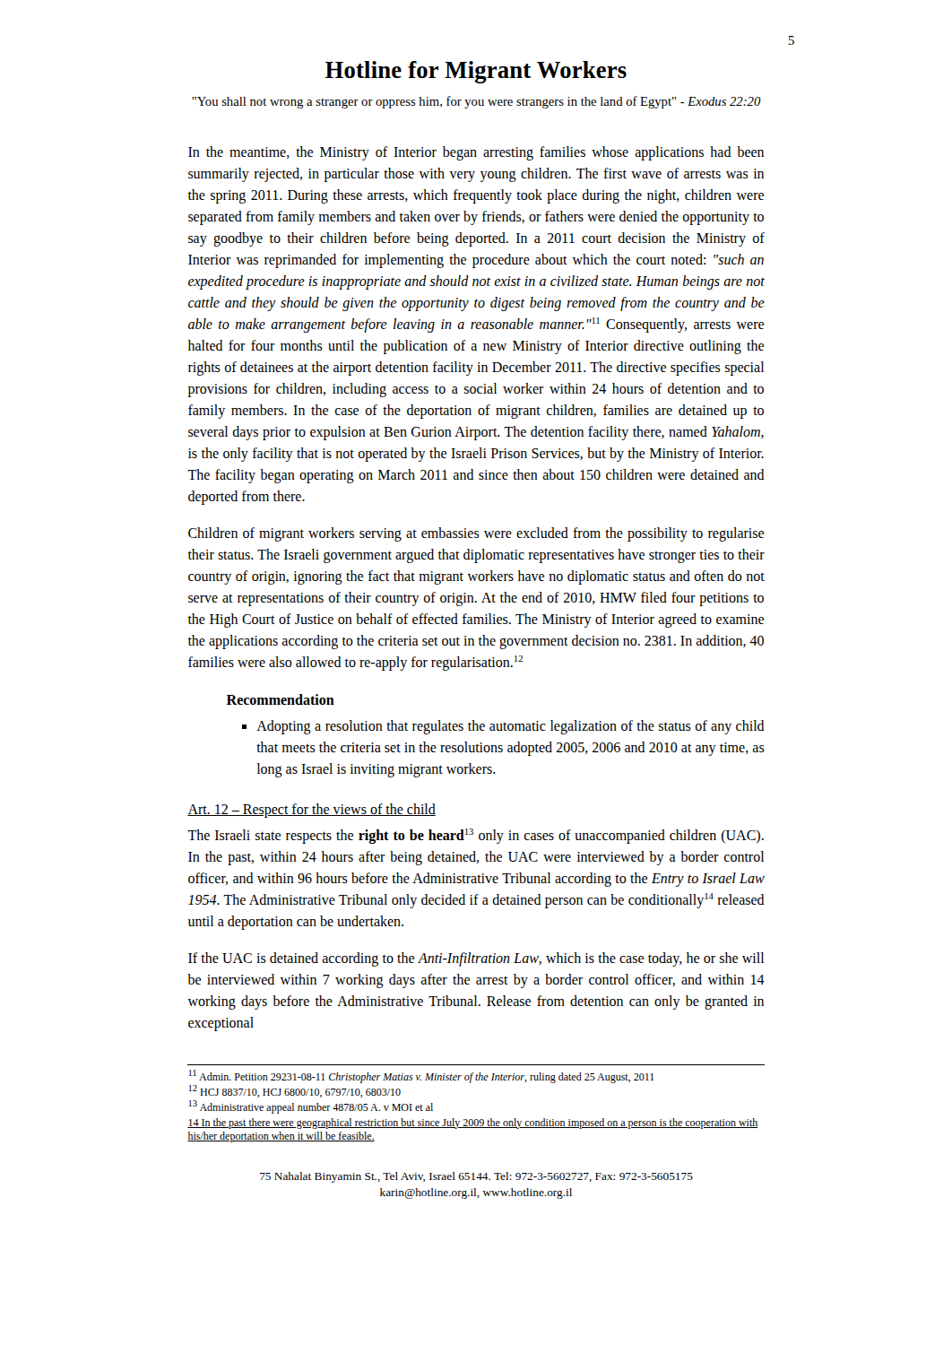5
Hotline for Migrant Workers
"You shall not wrong a stranger or oppress him, for you were strangers in the land of Egypt" - Exodus 22:20
In the meantime, the Ministry of Interior began arresting families whose applications had been summarily rejected, in particular those with very young children. The first wave of arrests was in the spring 2011. During these arrests, which frequently took place during the night, children were separated from family members and taken over by friends, or fathers were denied the opportunity to say goodbye to their children before being deported. In a 2011 court decision the Ministry of Interior was reprimanded for implementing the procedure about which the court noted: "such an expedited procedure is inappropriate and should not exist in a civilized state. Human beings are not cattle and they should be given the opportunity to digest being removed from the country and be able to make arrangement before leaving in a reasonable manner."11 Consequently, arrests were halted for four months until the publication of a new Ministry of Interior directive outlining the rights of detainees at the airport detention facility in December 2011. The directive specifies special provisions for children, including access to a social worker within 24 hours of detention and to family members. In the case of the deportation of migrant children, families are detained up to several days prior to expulsion at Ben Gurion Airport. The detention facility there, named Yahalom, is the only facility that is not operated by the Israeli Prison Services, but by the Ministry of Interior. The facility began operating on March 2011 and since then about 150 children were detained and deported from there.
Children of migrant workers serving at embassies were excluded from the possibility to regularise their status. The Israeli government argued that diplomatic representatives have stronger ties to their country of origin, ignoring the fact that migrant workers have no diplomatic status and often do not serve at representations of their country of origin. At the end of 2010, HMW filed four petitions to the High Court of Justice on behalf of effected families. The Ministry of Interior agreed to examine the applications according to the criteria set out in the government decision no. 2381. In addition, 40 families were also allowed to re-apply for regularisation.12
Recommendation
Adopting a resolution that regulates the automatic legalization of the status of any child that meets the criteria set in the resolutions adopted 2005, 2006 and 2010 at any time, as long as Israel is inviting migrant workers.
Art. 12 – Respect for the views of the child
The Israeli state respects the right to be heard13 only in cases of unaccompanied children (UAC). In the past, within 24 hours after being detained, the UAC were interviewed by a border control officer, and within 96 hours before the Administrative Tribunal according to the Entry to Israel Law 1954. The Administrative Tribunal only decided if a detained person can be conditionally14 released until a deportation can be undertaken.
If the UAC is detained according to the Anti-Infiltration Law, which is the case today, he or she will be interviewed within 7 working days after the arrest by a border control officer, and within 14 working days before the Administrative Tribunal. Release from detention can only be granted in exceptional
11 Admin. Petition 29231-08-11 Christopher Matias v. Minister of the Interior, ruling dated 25 August, 2011
12 HCJ 8837/10, HCJ 6800/10, 6797/10, 6803/10
13 Administrative appeal number 4878/05 A. v MOI et al
14 In the past there were geographical restriction but since July 2009 the only condition imposed on a person is the cooperation with his/her deportation when it will be feasible.
75 Nahalat Binyamin St., Tel Aviv, Israel 65144. Tel: 972-3-5602727, Fax: 972-3-5605175
karin@hotline.org.il, www.hotline.org.il